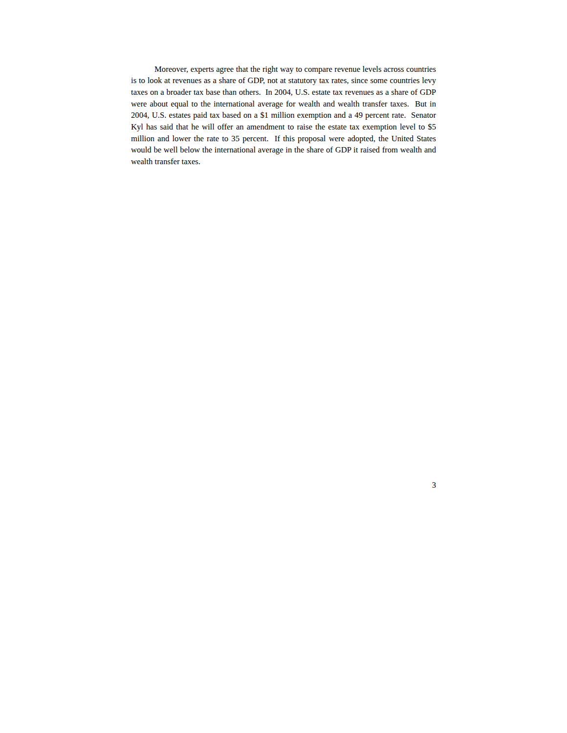Moreover, experts agree that the right way to compare revenue levels across countries is to look at revenues as a share of GDP, not at statutory tax rates, since some countries levy taxes on a broader tax base than others. In 2004, U.S. estate tax revenues as a share of GDP were about equal to the international average for wealth and wealth transfer taxes. But in 2004, U.S. estates paid tax based on a $1 million exemption and a 49 percent rate. Senator Kyl has said that he will offer an amendment to raise the estate tax exemption level to $5 million and lower the rate to 35 percent. If this proposal were adopted, the United States would be well below the international average in the share of GDP it raised from wealth and wealth transfer taxes.
3